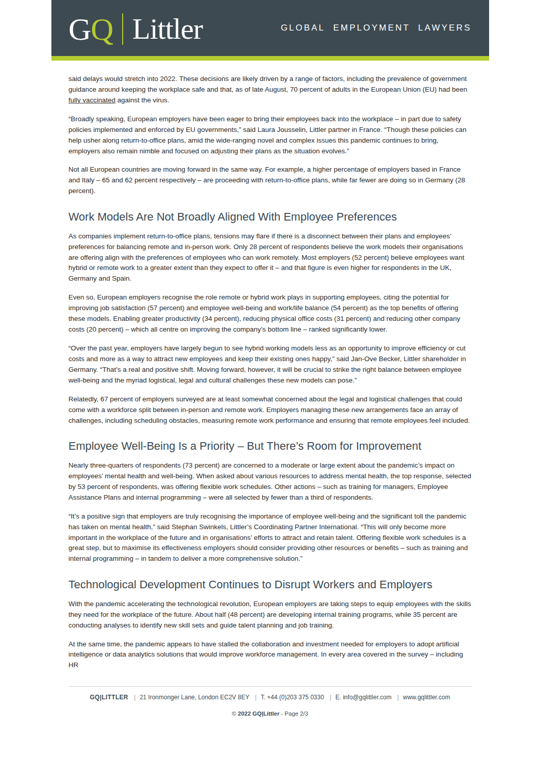GQ Littler
GLOBAL EMPLOYMENT LAWYERS
said delays would stretch into 2022. These decisions are likely driven by a range of factors, including the prevalence of government guidance around keeping the workplace safe and that, as of late August, 70 percent of adults in the European Union (EU) had been fully vaccinated against the virus.
“Broadly speaking, European employers have been eager to bring their employees back into the workplace – in part due to safety policies implemented and enforced by EU governments,” said Laura Jousselin, Littler partner in France. “Though these policies can help usher along return-to-office plans, amid the wide-ranging novel and complex issues this pandemic continues to bring, employers also remain nimble and focused on adjusting their plans as the situation evolves.”
Not all European countries are moving forward in the same way. For example, a higher percentage of employers based in France and Italy – 65 and 62 percent respectively – are proceeding with return-to-office plans, while far fewer are doing so in Germany (28 percent).
Work Models Are Not Broadly Aligned With Employee Preferences
As companies implement return-to-office plans, tensions may flare if there is a disconnect between their plans and employees’ preferences for balancing remote and in-person work. Only 28 percent of respondents believe the work models their organisations are offering align with the preferences of employees who can work remotely. Most employers (52 percent) believe employees want hybrid or remote work to a greater extent than they expect to offer it – and that figure is even higher for respondents in the UK, Germany and Spain.
Even so, European employers recognise the role remote or hybrid work plays in supporting employees, citing the potential for improving job satisfaction (57 percent) and employee well-being and work/life balance (54 percent) as the top benefits of offering these models. Enabling greater productivity (34 percent), reducing physical office costs (31 percent) and reducing other company costs (20 percent) – which all centre on improving the company’s bottom line – ranked significantly lower.
“Over the past year, employers have largely begun to see hybrid working models less as an opportunity to improve efficiency or cut costs and more as a way to attract new employees and keep their existing ones happy,” said Jan-Ove Becker, Littler shareholder in Germany. “That’s a real and positive shift. Moving forward, however, it will be crucial to strike the right balance between employee well-being and the myriad logistical, legal and cultural challenges these new models can pose.”
Relatedly, 67 percent of employers surveyed are at least somewhat concerned about the legal and logistical challenges that could come with a workforce split between in-person and remote work. Employers managing these new arrangements face an array of challenges, including scheduling obstacles, measuring remote work performance and ensuring that remote employees feel included.
Employee Well-Being Is a Priority – But There’s Room for Improvement
Nearly three-quarters of respondents (73 percent) are concerned to a moderate or large extent about the pandemic’s impact on employees’ mental health and well-being. When asked about various resources to address mental health, the top response, selected by 53 percent of respondents, was offering flexible work schedules. Other actions – such as training for managers, Employee Assistance Plans and internal programming – were all selected by fewer than a third of respondents.
“It’s a positive sign that employers are truly recognising the importance of employee well-being and the significant toll the pandemic has taken on mental health,” said Stephan Swinkels, Littler’s Coordinating Partner International. “This will only become more important in the workplace of the future and in organisations’ efforts to attract and retain talent. Offering flexible work schedules is a great step, but to maximise its effectiveness employers should consider providing other resources or benefits – such as training and internal programming – in tandem to deliver a more comprehensive solution.”
Technological Development Continues to Disrupt Workers and Employers
With the pandemic accelerating the technological revolution, European employers are taking steps to equip employees with the skills they need for the workplace of the future. About half (48 percent) are developing internal training programs, while 35 percent are conducting analyses to identify new skill sets and guide talent planning and job training.
At the same time, the pandemic appears to have stalled the collaboration and investment needed for employers to adopt artificial intelligence or data analytics solutions that would improve workforce management. In every area covered in the survey – including HR
GQ|LITTLER |21 Ironmonger Lane, London EC2V 8EY |T. +44 (0)203 375 0330 |E. info@gqlittler.com |www.gqlittler.com
© 2022 GQ|Littler - Page 2/3